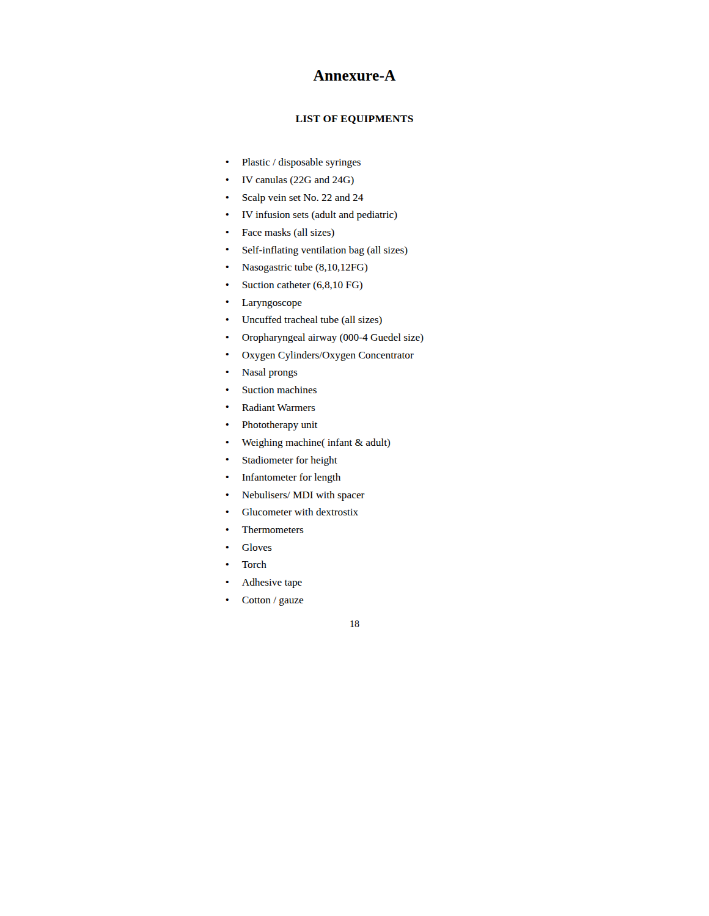Annexure-A
LIST OF EQUIPMENTS
Plastic / disposable syringes
IV canulas (22G and 24G)
Scalp vein set No. 22 and 24
IV infusion sets (adult and pediatric)
Face masks (all sizes)
Self-inflating ventilation bag (all sizes)
Nasogastric tube (8,10,12FG)
Suction catheter (6,8,10 FG)
Laryngoscope
Uncuffed tracheal tube (all sizes)
Oropharyngeal airway (000-4 Guedel size)
Oxygen Cylinders/Oxygen Concentrator
Nasal prongs
Suction machines
Radiant Warmers
Phototherapy unit
Weighing machine( infant & adult)
Stadiometer for height
Infantometer for length
Nebulisers/ MDI with spacer
Glucometer with dextrostix
Thermometers
Gloves
Torch
Adhesive tape
Cotton / gauze
18